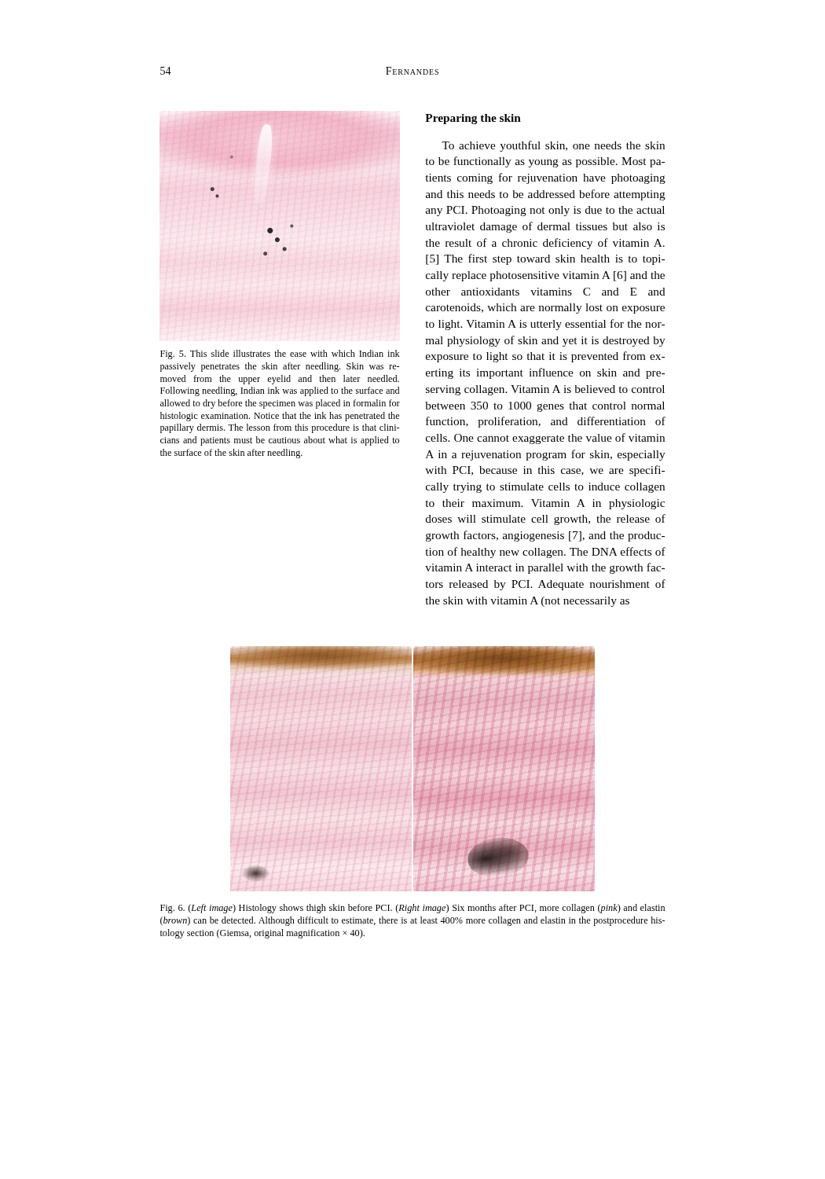54
Fernandes
Fig. 5. This slide illustrates the ease with which Indian ink passively penetrates the skin after needling. Skin was removed from the upper eyelid and then later needled. Following needling, Indian ink was applied to the surface and allowed to dry before the specimen was placed in formalin for histologic examination. Notice that the ink has penetrated the papillary dermis. The lesson from this procedure is that clinicians and patients must be cautious about what is applied to the surface of the skin after needling.
Preparing the skin
To achieve youthful skin, one needs the skin to be functionally as young as possible. Most patients coming for rejuvenation have photoaging and this needs to be addressed before attempting any PCI. Photoaging not only is due to the actual ultraviolet damage of dermal tissues but also is the result of a chronic deficiency of vitamin A. [5] The first step toward skin health is to topically replace photosensitive vitamin A [6] and the other antioxidants vitamins C and E and carotenoids, which are normally lost on exposure to light. Vitamin A is utterly essential for the normal physiology of skin and yet it is destroyed by exposure to light so that it is prevented from exerting its important influence on skin and preserving collagen. Vitamin A is believed to control between 350 to 1000 genes that control normal function, proliferation, and differentiation of cells. One cannot exaggerate the value of vitamin A in a rejuvenation program for skin, especially with PCI, because in this case, we are specifically trying to stimulate cells to induce collagen to their maximum. Vitamin A in physiologic doses will stimulate cell growth, the release of growth factors, angiogenesis [7], and the production of healthy new collagen. The DNA effects of vitamin A interact in parallel with the growth factors released by PCI. Adequate nourishment of the skin with vitamin A (not necessarily as
Fig. 6. (Left image) Histology shows thigh skin before PCI. (Right image) Six months after PCI, more collagen (pink) and elastin (brown) can be detected. Although difficult to estimate, there is at least 400% more collagen and elastin in the postprocedure histology section (Giemsa, original magnification × 40).